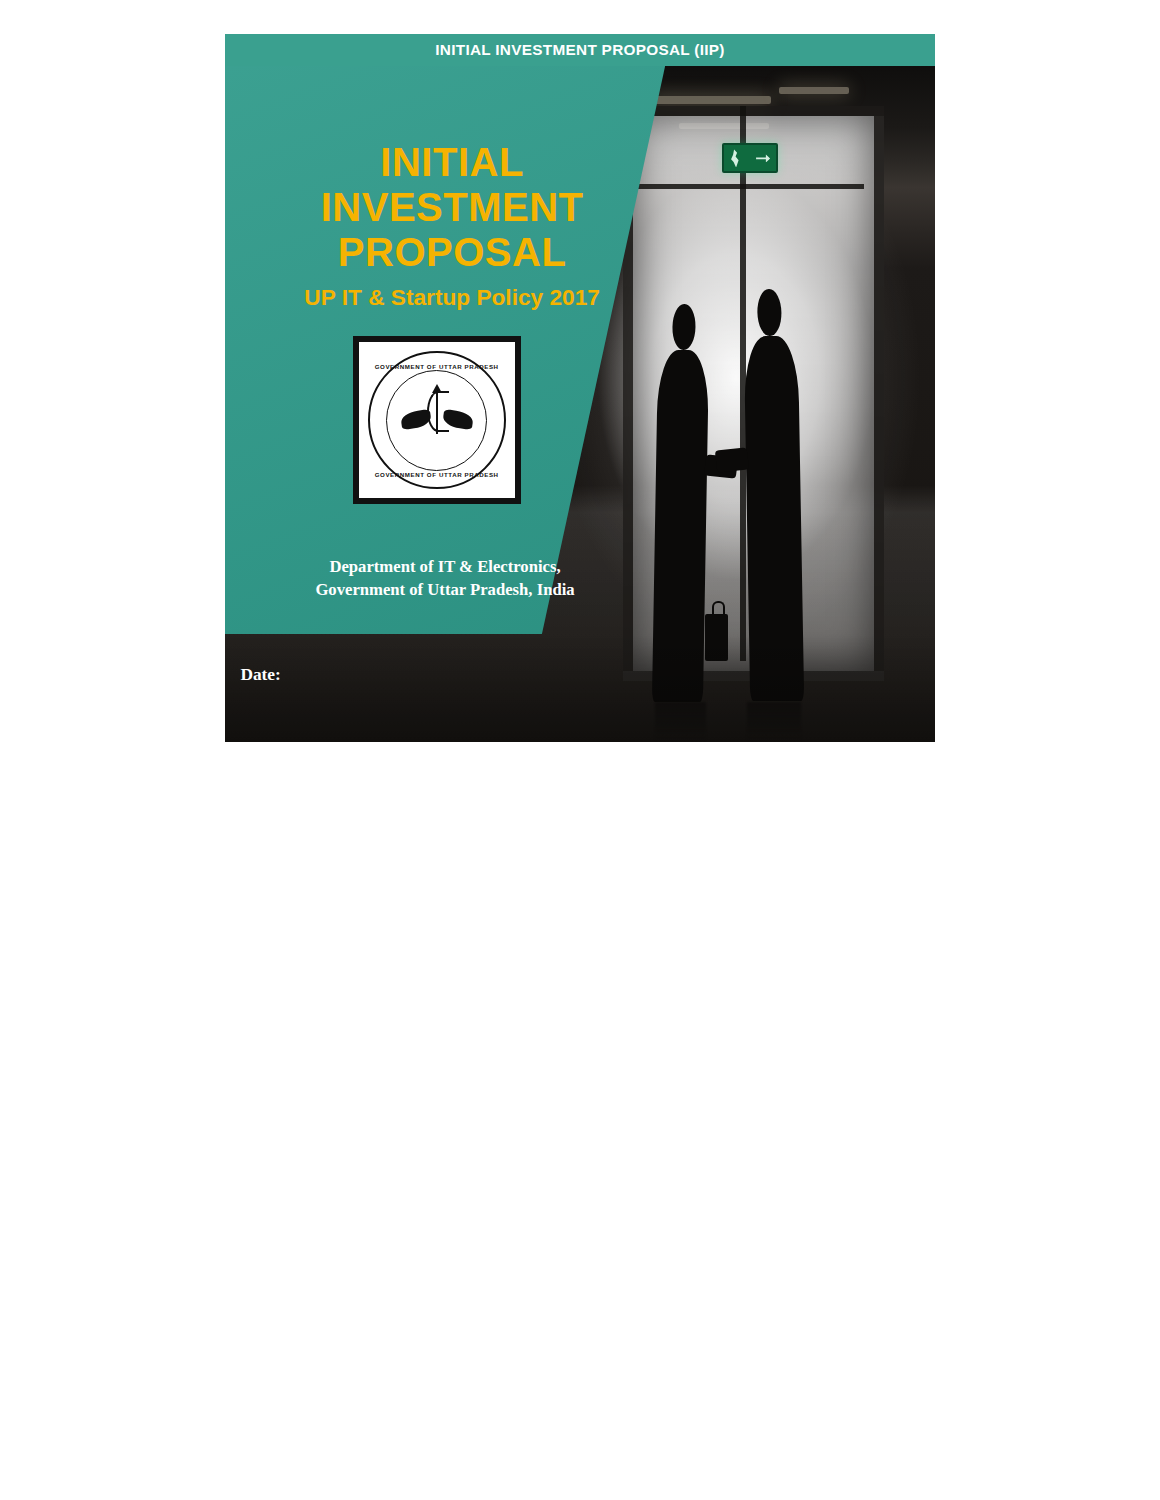INITIAL INVESTMENT PROPOSAL (IIP)
INITIAL INVESTMENT
PROPOSAL
UP IT & Startup Policy 2017
Government of Uttar Pradesh
Government of Uttar Pradesh
Department of IT & Electronics,
Government of Uttar Pradesh, India
Date: